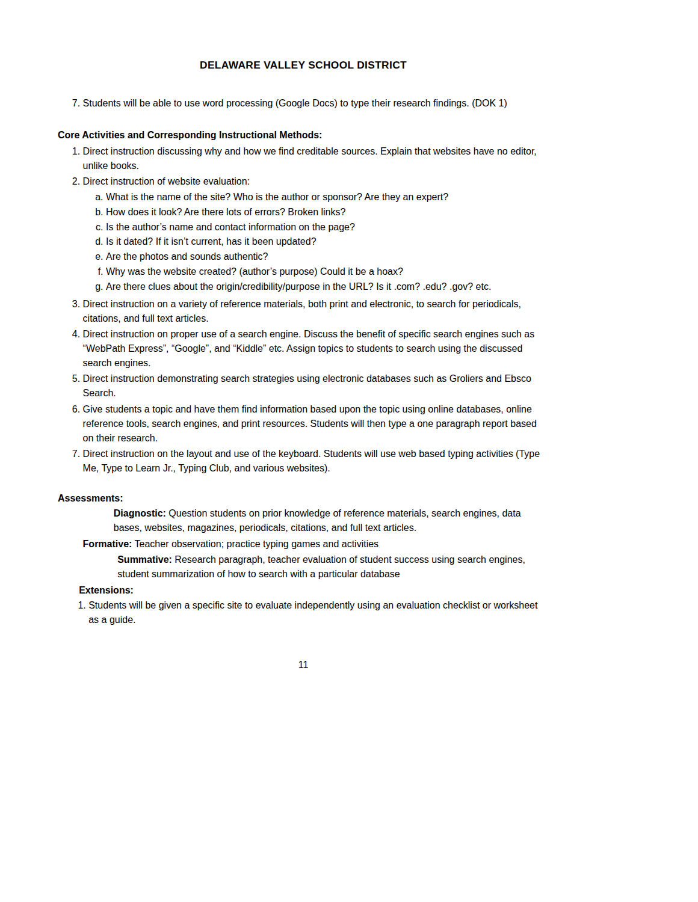DELAWARE VALLEY SCHOOL DISTRICT
Students will be able to use word processing (Google Docs) to type their research findings. (DOK 1)
Core Activities and Corresponding Instructional Methods:
Direct instruction discussing why and how we find creditable sources. Explain that websites have no editor, unlike books.
Direct instruction of website evaluation:
What is the name of the site? Who is the author or sponsor? Are they an expert?
How does it look? Are there lots of errors? Broken links?
Is the author’s name and contact information on the page?
Is it dated? If it isn’t current, has it been updated?
Are the photos and sounds authentic?
Why was the website created? (author’s purpose) Could it be a hoax?
Are there clues about the origin/credibility/purpose in the URL? Is it .com? .edu? .gov? etc.
Direct instruction on a variety of reference materials, both print and electronic, to search for periodicals, citations, and full text articles.
Direct instruction on proper use of a search engine. Discuss the benefit of specific search engines such as “WebPath Express”, “Google”, and “Kiddle” etc. Assign topics to students to search using the discussed search engines.
Direct instruction demonstrating search strategies using electronic databases such as Groliers and Ebsco Search.
Give students a topic and have them find information based upon the topic using online databases, online reference tools, search engines, and print resources. Students will then type a one paragraph report based on their research.
Direct instruction on the layout and use of the keyboard. Students will use web based typing activities (Type Me, Type to Learn Jr., Typing Club, and various websites).
Assessments:
Diagnostic: Question students on prior knowledge of reference materials, search engines, data bases, websites, magazines, periodicals, citations, and full text articles.
Formative: Teacher observation; practice typing games and activities
Summative: Research paragraph, teacher evaluation of student success using search engines, student summarization of how to search with a particular database
Extensions:
Students will be given a specific site to evaluate independently using an evaluation checklist or worksheet as a guide.
11